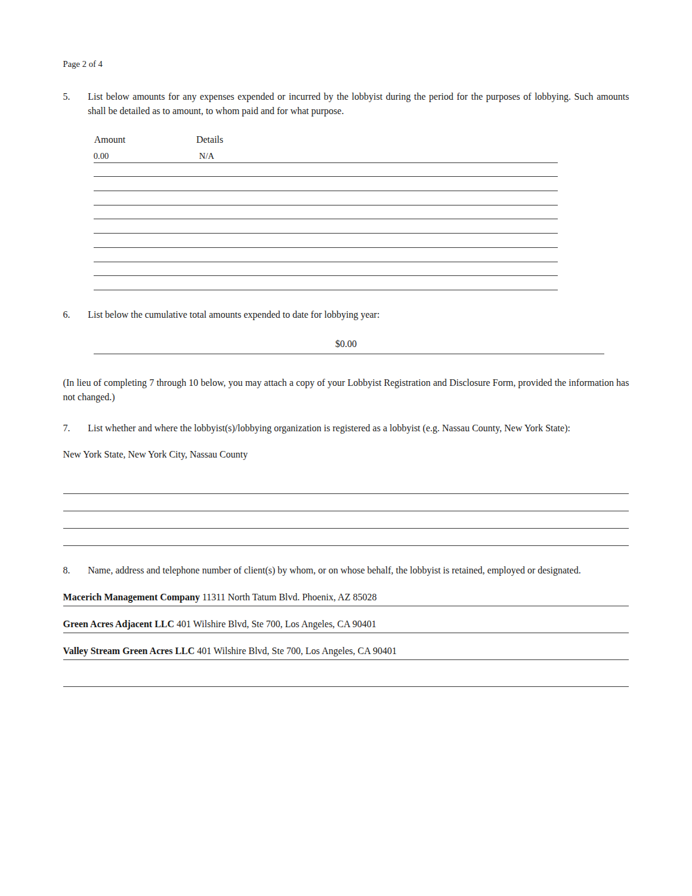Page 2 of 4
5.
List below amounts for any expenses expended or incurred by the lobbyist during the period for the purposes of lobbying. Such amounts shall be detailed as to amount, to whom paid and for what purpose.
| Amount | Details |
| --- | --- |
| 0.00 | N/A |
6.
List below the cumulative total amounts expended to date for lobbying year:
$0.00
(In lieu of completing 7 through 10 below, you may attach a copy of your Lobbyist Registration and Disclosure Form, provided the information has not changed.)
7.
List whether and where the lobbyist(s)/lobbying organization is registered as a lobbyist (e.g. Nassau County, New York State):
New York State, New York City, Nassau County
8.
Name, address and telephone number of client(s) by whom, or on whose behalf, the lobbyist is retained, employed or designated.
Macerich Management Company 11311 North Tatum Blvd. Phoenix, AZ 85028
Green Acres Adjacent LLC 401 Wilshire Blvd, Ste 700, Los Angeles, CA 90401
Valley Stream Green Acres LLC 401 Wilshire Blvd, Ste 700, Los Angeles, CA 90401